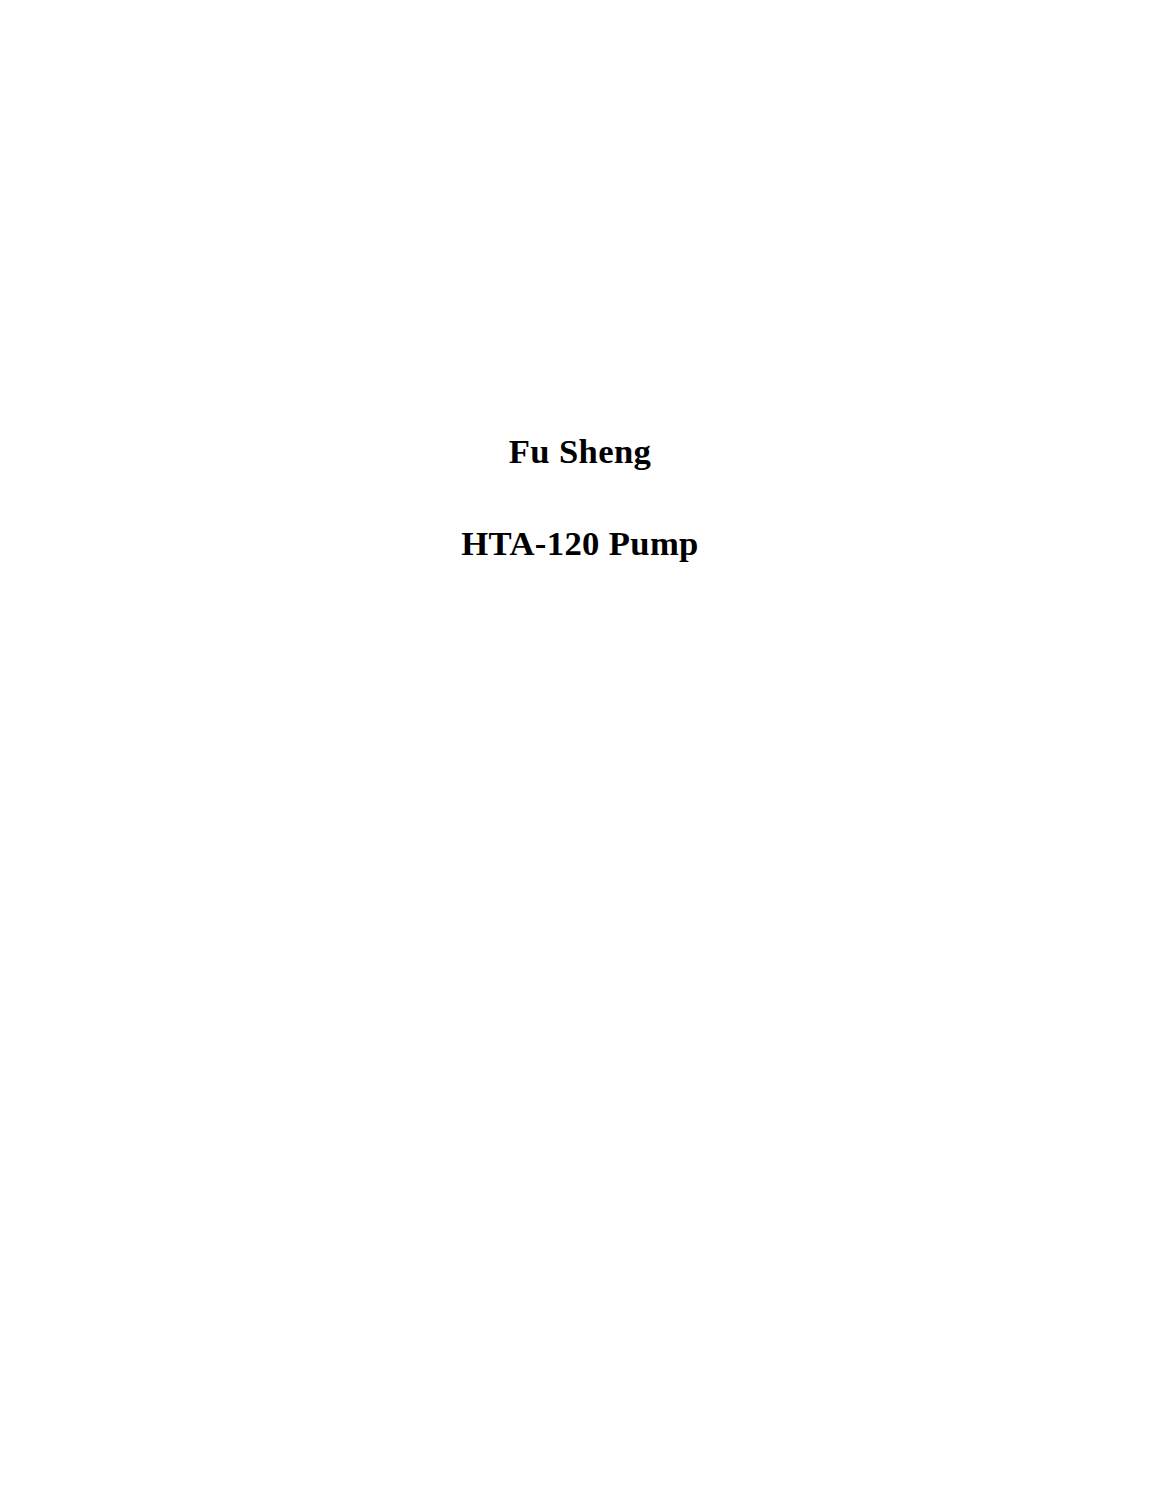Fu Sheng
HTA-120 Pump